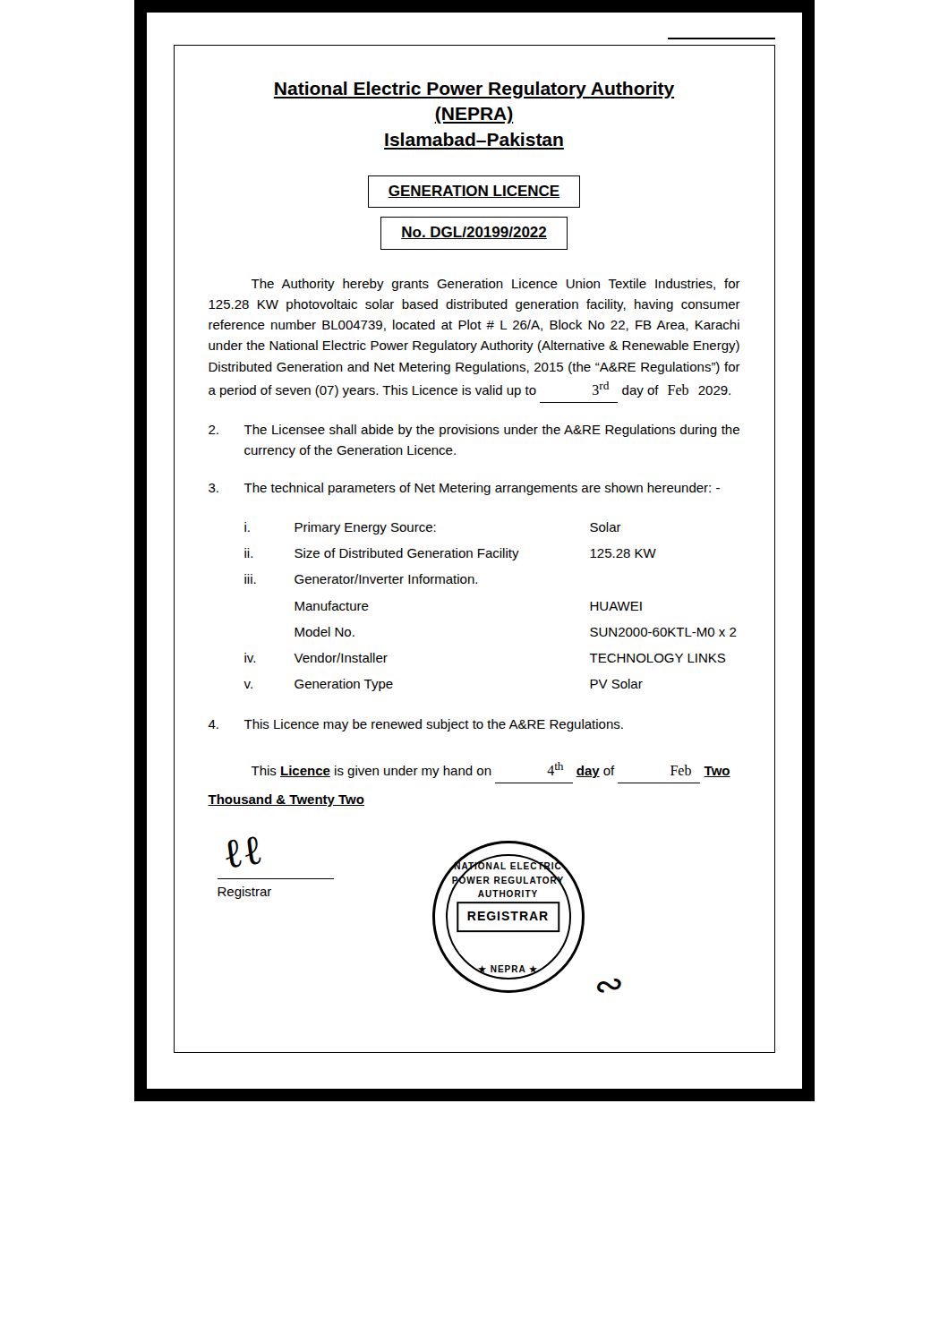National Electric Power Regulatory Authority
(NEPRA)
Islamabad–Pakistan
GENERATION LICENCE
No. DGL/20199/2022
The Authority hereby grants Generation Licence Union Textile Industries, for 125.28 KW photovoltaic solar based distributed generation facility, having consumer reference number BL004739, located at Plot # L 26/A, Block No 22, FB Area, Karachi under the National Electric Power Regulatory Authority (Alternative & Renewable Energy) Distributed Generation and Net Metering Regulations, 2015 (the “A&RE Regulations”) for a period of seven (07) years. This Licence is valid up to 3rd day of Feb 2029.
2.
The Licensee shall abide by the provisions under the A&RE Regulations during the currency of the Generation Licence.
3.
The technical parameters of Net Metering arrangements are shown hereunder: -
| i. | Primary Energy Source: | Solar |
| ii. | Size of Distributed Generation Facility | 125.28 KW |
| iii. | Generator/Inverter Information. | |
| | Manufacture | HUAWEI |
| | Model No. | SUN2000-60KTL-M0 x 2 |
| iv. | Vendor/Installer | TECHNOLOGY LINKS |
| v. | Generation Type | PV Solar |
4.
This Licence may be renewed subject to the A&RE Regulations.
This Licence is given under my hand on 4th day of Feb Two
Thousand & Twenty Two
ℓℓ
Registrar
NATIONAL ELECTRIC POWER REGULATORY AUTHORITY
REGISTRAR
★ NEPRA ★
∾